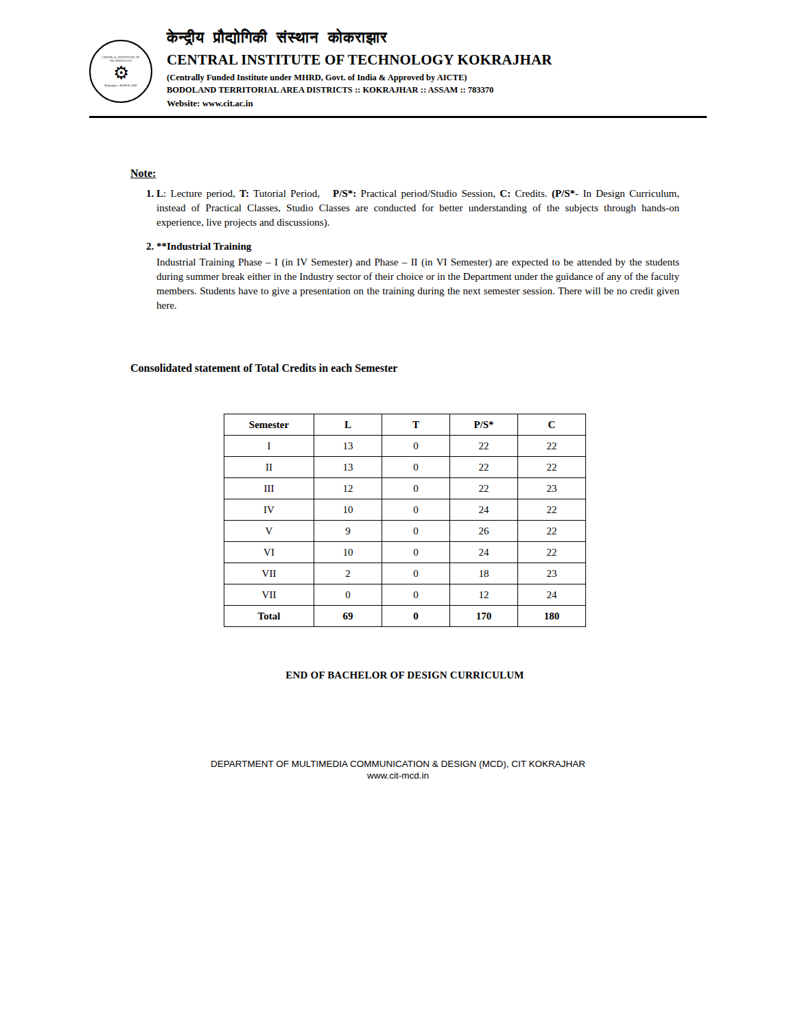CENTRAL INSTITUTE OF TECHNOLOGY
⚙
Kokrajhar : BODOLAND
केन्द्रीय प्रौद्योगिकी संस्थान कोकराझार
CENTRAL INSTITUTE OF TECHNOLOGY KOKRAJHAR
(Centrally Funded Institute under MHRD, Govt. of India & Approved by AICTE)
BODOLAND TERRITORIAL AREA DISTRICTS :: KOKRAJHAR :: ASSAM :: 783370
Website: www.cit.ac.in
Note:
L: Lecture period, T: Tutorial Period, P/S*: Practical period/Studio Session, C: Credits. (P/S*- In Design Curriculum, instead of Practical Classes, Studio Classes are conducted for better understanding of the subjects through hands-on experience, live projects and discussions).
**Industrial Training Industrial Training Phase – I (in IV Semester) and Phase – II (in VI Semester) are expected to be attended by the students during summer break either in the Industry sector of their choice or in the Department under the guidance of any of the faculty members. Students have to give a presentation on the training during the next semester session. There will be no credit given here.
Consolidated statement of Total Credits in each Semester
| Semester | L | T | P/S* | C |
| --- | --- | --- | --- | --- |
| I | 13 | 0 | 22 | 22 |
| II | 13 | 0 | 22 | 22 |
| III | 12 | 0 | 22 | 23 |
| IV | 10 | 0 | 24 | 22 |
| V | 9 | 0 | 26 | 22 |
| VI | 10 | 0 | 24 | 22 |
| VII | 2 | 0 | 18 | 23 |
| VII | 0 | 0 | 12 | 24 |
| Total | 69 | 0 | 170 | 180 |
END OF BACHELOR OF DESIGN CURRICULUM
DEPARTMENT OF MULTIMEDIA COMMUNICATION & DESIGN (MCD), CIT KOKRAJHAR
www.cit-mcd.in